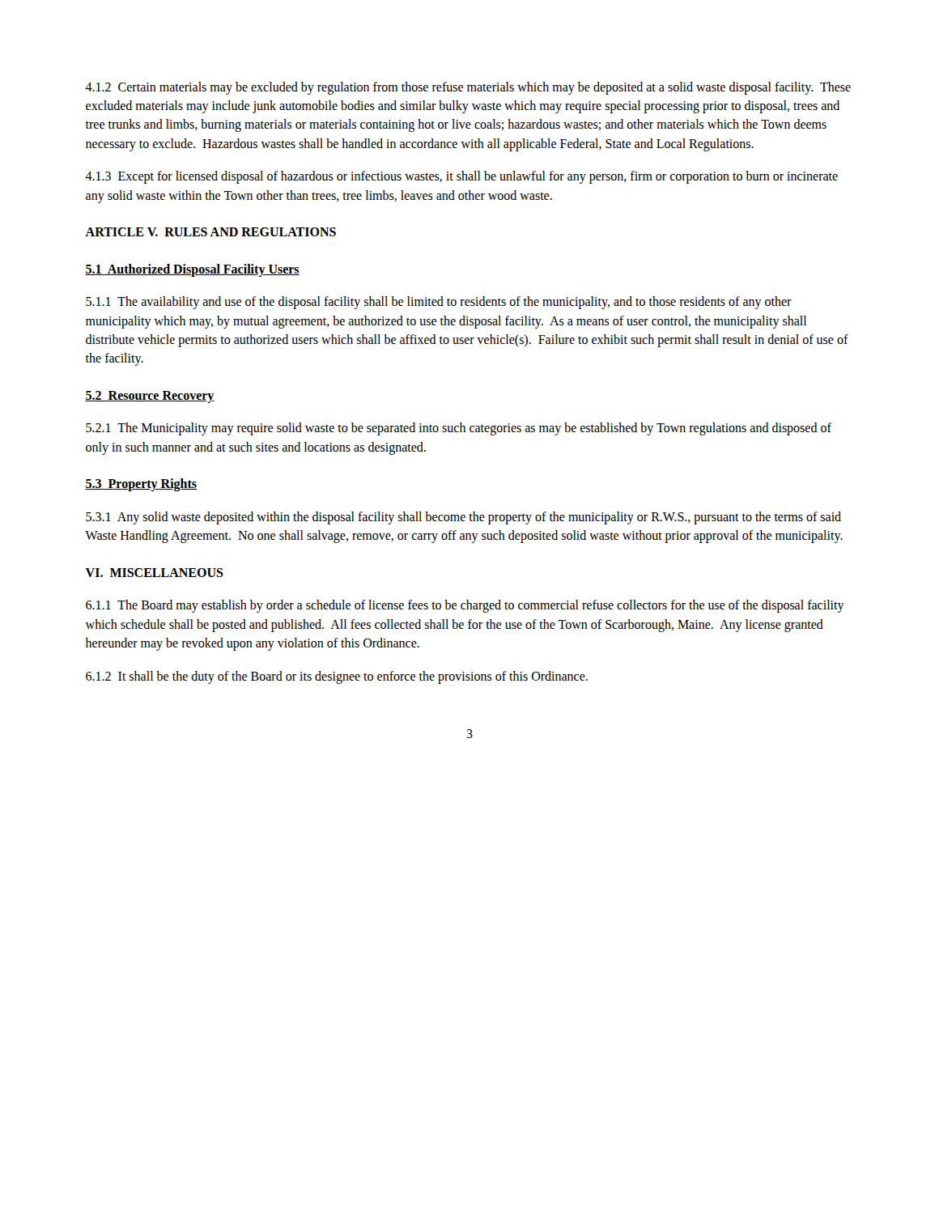4.1.2 Certain materials may be excluded by regulation from those refuse materials which may be deposited at a solid waste disposal facility. These excluded materials may include junk automobile bodies and similar bulky waste which may require special processing prior to disposal, trees and tree trunks and limbs, burning materials or materials containing hot or live coals; hazardous wastes; and other materials which the Town deems necessary to exclude. Hazardous wastes shall be handled in accordance with all applicable Federal, State and Local Regulations.
4.1.3 Except for licensed disposal of hazardous or infectious wastes, it shall be unlawful for any person, firm or corporation to burn or incinerate any solid waste within the Town other than trees, tree limbs, leaves and other wood waste.
ARTICLE V. RULES AND REGULATIONS
5.1 Authorized Disposal Facility Users
5.1.1 The availability and use of the disposal facility shall be limited to residents of the municipality, and to those residents of any other municipality which may, by mutual agreement, be authorized to use the disposal facility. As a means of user control, the municipality shall distribute vehicle permits to authorized users which shall be affixed to user vehicle(s). Failure to exhibit such permit shall result in denial of use of the facility.
5.2 Resource Recovery
5.2.1 The Municipality may require solid waste to be separated into such categories as may be established by Town regulations and disposed of only in such manner and at such sites and locations as designated.
5.3 Property Rights
5.3.1 Any solid waste deposited within the disposal facility shall become the property of the municipality or R.W.S., pursuant to the terms of said Waste Handling Agreement. No one shall salvage, remove, or carry off any such deposited solid waste without prior approval of the municipality.
VI. MISCELLANEOUS
6.1.1 The Board may establish by order a schedule of license fees to be charged to commercial refuse collectors for the use of the disposal facility which schedule shall be posted and published. All fees collected shall be for the use of the Town of Scarborough, Maine. Any license granted hereunder may be revoked upon any violation of this Ordinance.
6.1.2 It shall be the duty of the Board or its designee to enforce the provisions of this Ordinance.
3